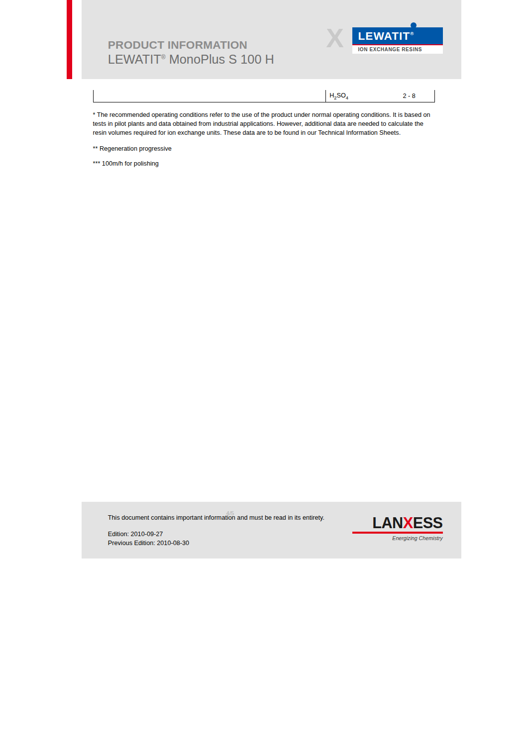PRODUCT INFORMATION
LEWATIT® MonoPlus S 100 H
X
LEWATIT®
ION EXCHANGE RESINS
| | H 2 SO 4 | 2 - 8 |
* The recommended operating conditions refer to the use of the product under normal operating conditions. It is based on tests in pilot plants and data obtained from industrial applications. However, additional data are needed to calculate the resin volumes required for ion exchange units. These data are to be found in our Technical Information Sheets.
** Regeneration progressive
*** 100m/h for polishing
4/5
This document contains important information and must be read in its entirety.
Edition: 2010-09-27
Previous Edition: 2010-08-30
LANXESS
Energizing Chemistry